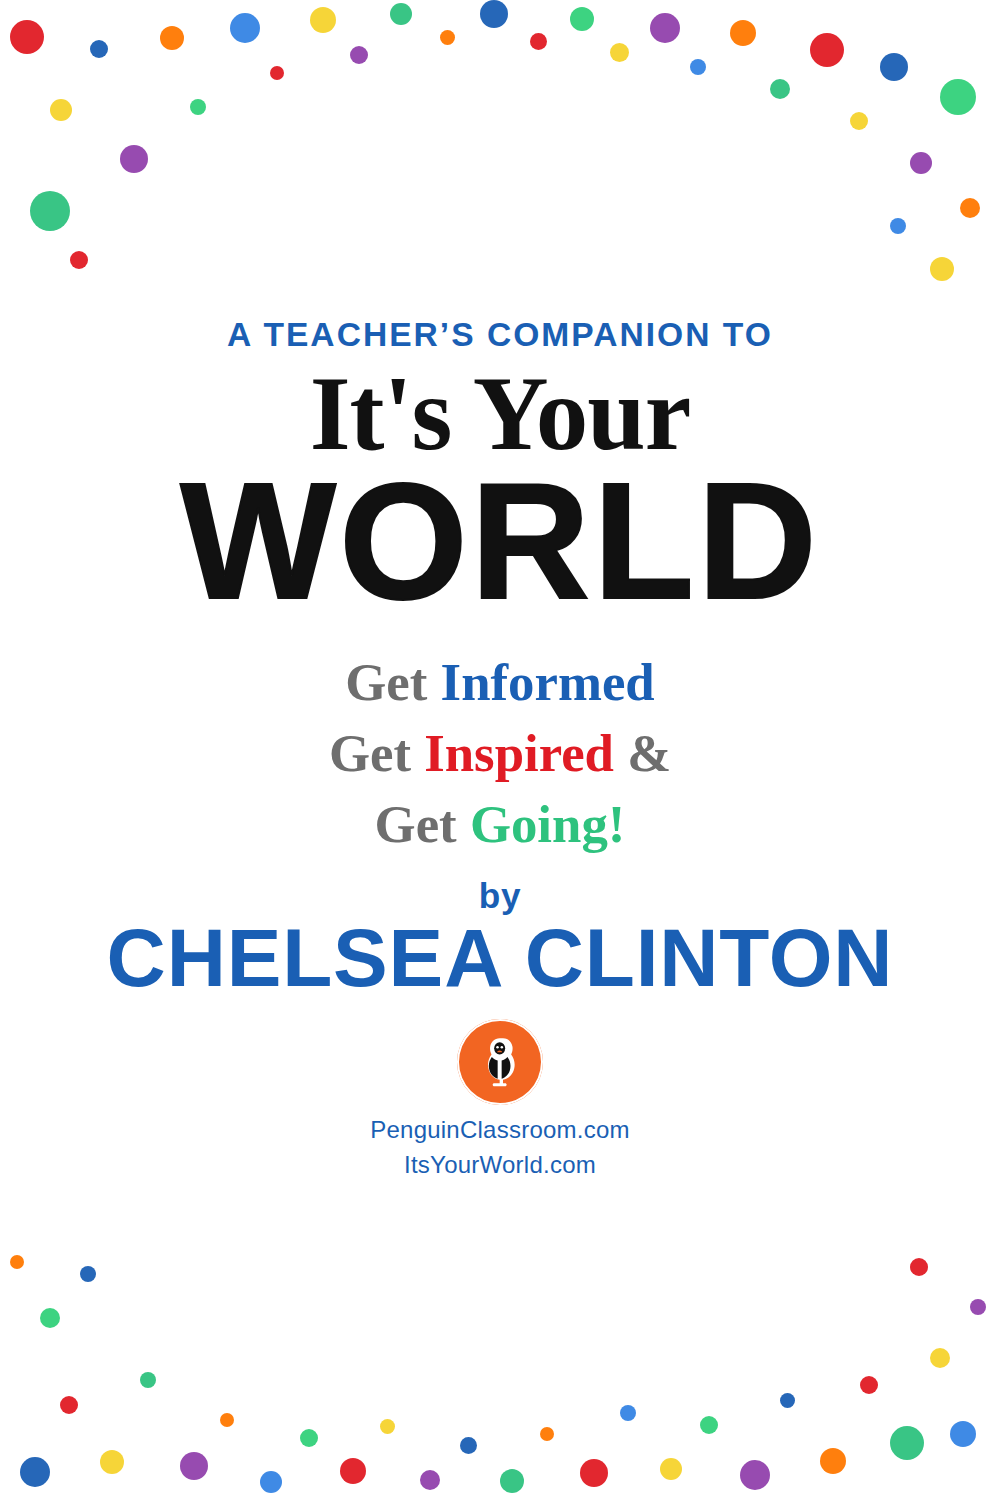A Teacher’s Companion to
It's Your WORLD
Get Informed
Get Inspired &
Get Going!
by CHELSEA CLINTON
PenguinClassroom.com
ItsYourWorld.com
Cover of “A Teacher’s Companion to It’s Your World: Get Informed, Get Inspired & Get Going!” by Chelsea Clinton, published by Penguin. Visit PenguinClassroom.com and ItsYourWorld.com.